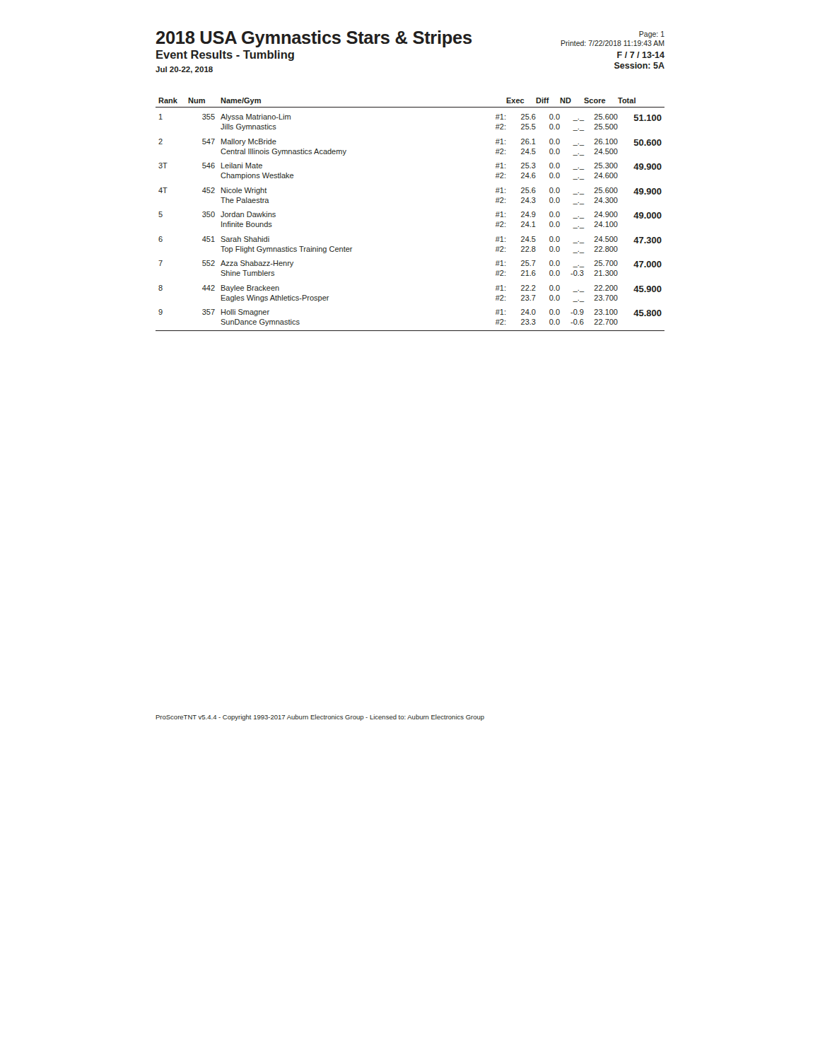2018 USA Gymnastics Stars & Stripes
Event Results - Tumbling
Jul 20-22, 2018
Page: 1
Printed: 7/22/2018 11:19:43 AM
F / 7 / 13-14
Session: 5A
| Rank | Num | Name/Gym | | Exec | Diff | ND | Score | Total |
| --- | --- | --- | --- | --- | --- | --- | --- | --- |
| 1 | 355 | Alyssa Matriano-Lim | #1: | 25.6 | 0.0 | _._ | 25.600 | 51.100 |
| | | Jills Gymnastics | #2: | 25.5 | 0.0 | _._ | 25.500 |
| 2 | 547 | Mallory McBride | #1: | 26.1 | 0.0 | _._ | 26.100 | 50.600 |
| | | Central Illinois Gymnastics Academy | #2: | 24.5 | 0.0 | _._ | 24.500 |
| 3T | 546 | Leilani Mate | #1: | 25.3 | 0.0 | _._ | 25.300 | 49.900 |
| | | Champions Westlake | #2: | 24.6 | 0.0 | _._ | 24.600 |
| 4T | 452 | Nicole Wright | #1: | 25.6 | 0.0 | _._ | 25.600 | 49.900 |
| | | The Palaestra | #2: | 24.3 | 0.0 | _._ | 24.300 |
| 5 | 350 | Jordan Dawkins | #1: | 24.9 | 0.0 | _._ | 24.900 | 49.000 |
| | | Infinite Bounds | #2: | 24.1 | 0.0 | _._ | 24.100 |
| 6 | 451 | Sarah Shahidi | #1: | 24.5 | 0.0 | _._ | 24.500 | 47.300 |
| | | Top Flight Gymnastics Training Center | #2: | 22.8 | 0.0 | _._ | 22.800 |
| 7 | 552 | Azza Shabazz-Henry | #1: | 25.7 | 0.0 | _._ | 25.700 | 47.000 |
| | | Shine Tumblers | #2: | 21.6 | 0.0 | -0.3 | 21.300 |
| 8 | 442 | Baylee Brackeen | #1: | 22.2 | 0.0 | _._ | 22.200 | 45.900 |
| | | Eagles Wings Athletics-Prosper | #2: | 23.7 | 0.0 | _._ | 23.700 |
| 9 | 357 | Holli Smagner | #1: | 24.0 | 0.0 | -0.9 | 23.100 | 45.800 |
| | | SunDance Gymnastics | #2: | 23.3 | 0.0 | -0.6 | 22.700 |
ProScoreTNT v5.4.4 - Copyright 1993-2017 Auburn Electronics Group - Licensed to: Auburn Electronics Group